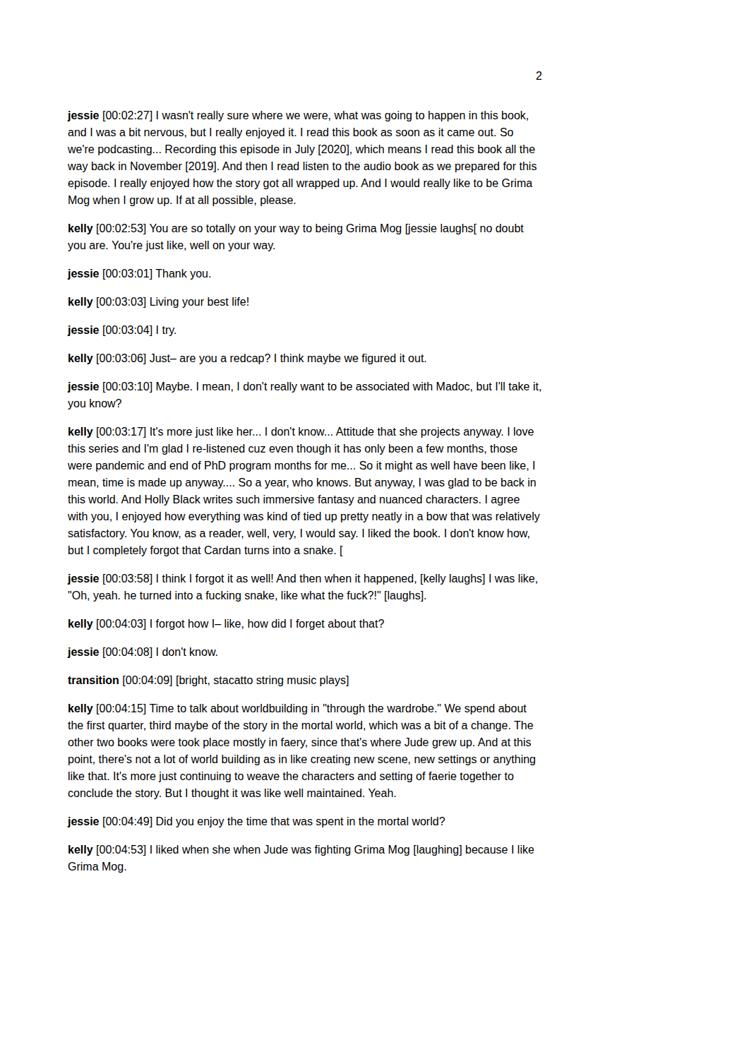2
jessie [00:02:27] I wasn't really sure where we were, what was going to happen in this book, and I was a bit nervous, but I really enjoyed it. I read this book as soon as it came out. So we're podcasting... Recording this episode in July [2020], which means I read this book all the way back in November [2019]. And then I read listen to the audio book as we prepared for this episode. I really enjoyed how the story got all wrapped up. And I would really like to be Grima Mog when I grow up. If at all possible, please.
kelly [00:02:53] You are so totally on your way to being Grima Mog [jessie laughs[ no doubt you are. You're just like, well on your way.
jessie [00:03:01] Thank you.
kelly [00:03:03] Living your best life!
jessie [00:03:04] I try.
kelly [00:03:06] Just– are you a redcap? I think maybe we figured it out.
jessie [00:03:10] Maybe. I mean, I don't really want to be associated with Madoc, but I'll take it, you know?
kelly [00:03:17] It's more just like her... I don't know... Attitude that she projects anyway. I love this series and I'm glad I re-listened cuz even though it has only been a few months, those were pandemic and end of PhD program months for me... So it might as well have been like, I mean, time is made up anyway.... So a year, who knows. But anyway, I was glad to be back in this world. And Holly Black writes such immersive fantasy and nuanced characters. I agree with you, I enjoyed how everything was kind of tied up pretty neatly in a bow that was relatively satisfactory. You know, as a reader, well, very, I would say. I liked the book. I don't know how, but I completely forgot that Cardan turns into a snake. [
jessie [00:03:58] I think I forgot it as well! And then when it happened, [kelly laughs] I was like, "Oh, yeah. he turned into a fucking snake, like what the fuck?!" [laughs].
kelly [00:04:03] I forgot how I– like, how did I forget about that?
jessie [00:04:08] I don't know.
transition [00:04:09] [bright, stacatto string music plays]
kelly [00:04:15] Time to talk about worldbuilding in "through the wardrobe." We spend about the first quarter, third maybe of the story in the mortal world, which was a bit of a change. The other two books were took place mostly in faery, since that's where Jude grew up. And at this point, there's not a lot of world building as in like creating new scene, new settings or anything like that. It's more just continuing to weave the characters and setting of faerie together to conclude the story. But I thought it was like well maintained. Yeah.
jessie [00:04:49] Did you enjoy the time that was spent in the mortal world?
kelly [00:04:53] I liked when she when Jude was fighting Grima Mog [laughing] because I like Grima Mog.